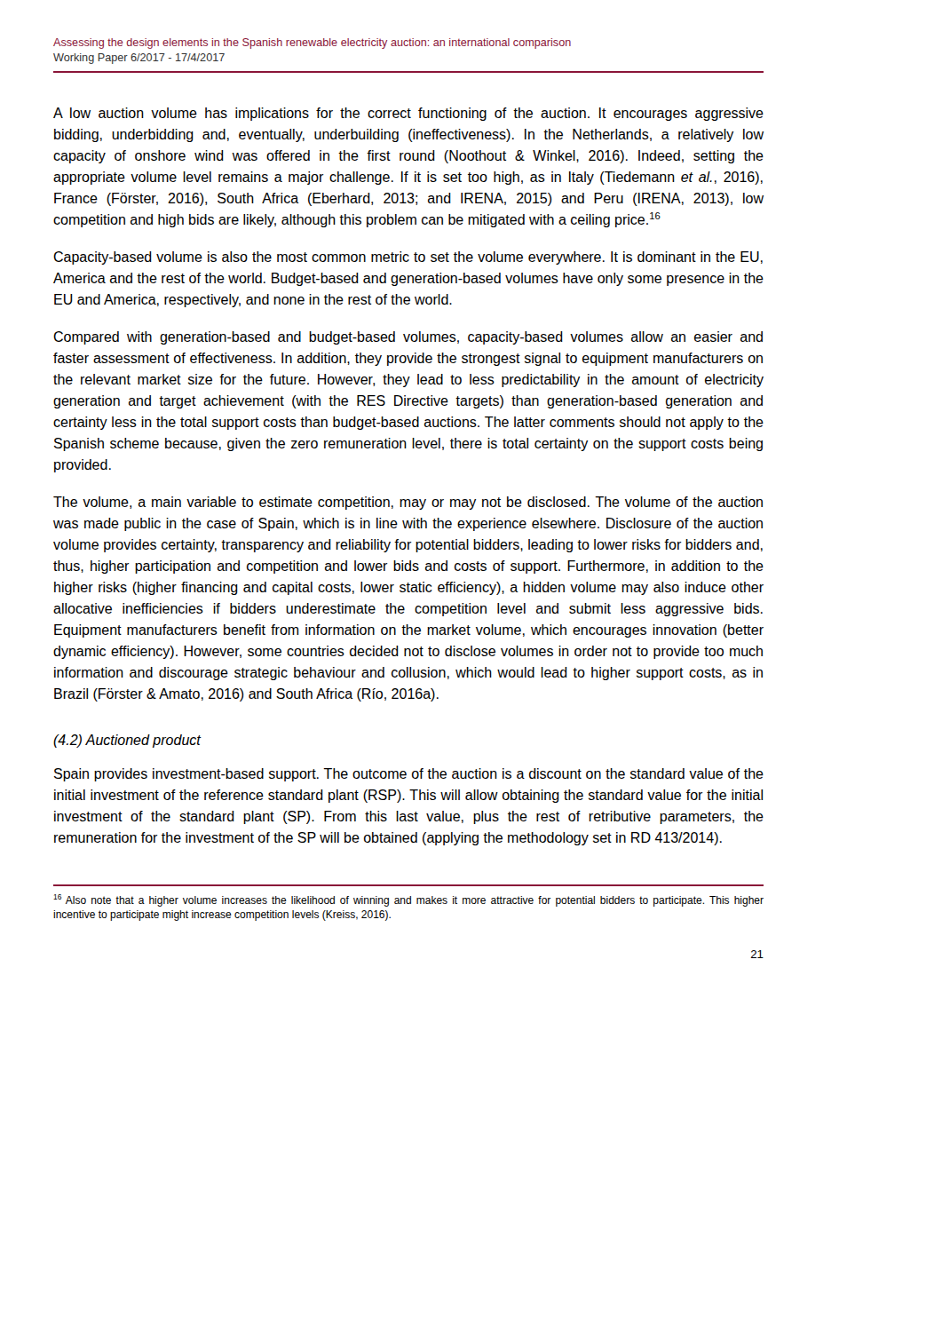Assessing the design elements in the Spanish renewable electricity auction: an international comparison Working Paper 6/2017 - 17/4/2017
A low auction volume has implications for the correct functioning of the auction. It encourages aggressive bidding, underbidding and, eventually, underbuilding (ineffectiveness). In the Netherlands, a relatively low capacity of onshore wind was offered in the first round (Noothout & Winkel, 2016). Indeed, setting the appropriate volume level remains a major challenge. If it is set too high, as in Italy (Tiedemann et al., 2016), France (Förster, 2016), South Africa (Eberhard, 2013; and IRENA, 2015) and Peru (IRENA, 2013), low competition and high bids are likely, although this problem can be mitigated with a ceiling price.16
Capacity-based volume is also the most common metric to set the volume everywhere. It is dominant in the EU, America and the rest of the world. Budget-based and generation-based volumes have only some presence in the EU and America, respectively, and none in the rest of the world.
Compared with generation-based and budget-based volumes, capacity-based volumes allow an easier and faster assessment of effectiveness. In addition, they provide the strongest signal to equipment manufacturers on the relevant market size for the future. However, they lead to less predictability in the amount of electricity generation and target achievement (with the RES Directive targets) than generation-based generation and certainty less in the total support costs than budget-based auctions. The latter comments should not apply to the Spanish scheme because, given the zero remuneration level, there is total certainty on the support costs being provided.
The volume, a main variable to estimate competition, may or may not be disclosed. The volume of the auction was made public in the case of Spain, which is in line with the experience elsewhere. Disclosure of the auction volume provides certainty, transparency and reliability for potential bidders, leading to lower risks for bidders and, thus, higher participation and competition and lower bids and costs of support. Furthermore, in addition to the higher risks (higher financing and capital costs, lower static efficiency), a hidden volume may also induce other allocative inefficiencies if bidders underestimate the competition level and submit less aggressive bids. Equipment manufacturers benefit from information on the market volume, which encourages innovation (better dynamic efficiency). However, some countries decided not to disclose volumes in order not to provide too much information and discourage strategic behaviour and collusion, which would lead to higher support costs, as in Brazil (Förster & Amato, 2016) and South Africa (Río, 2016a).
(4.2) Auctioned product
Spain provides investment-based support. The outcome of the auction is a discount on the standard value of the initial investment of the reference standard plant (RSP). This will allow obtaining the standard value for the initial investment of the standard plant (SP). From this last value, plus the rest of retributive parameters, the remuneration for the investment of the SP will be obtained (applying the methodology set in RD 413/2014).
16 Also note that a higher volume increases the likelihood of winning and makes it more attractive for potential bidders to participate. This higher incentive to participate might increase competition levels (Kreiss, 2016).
21